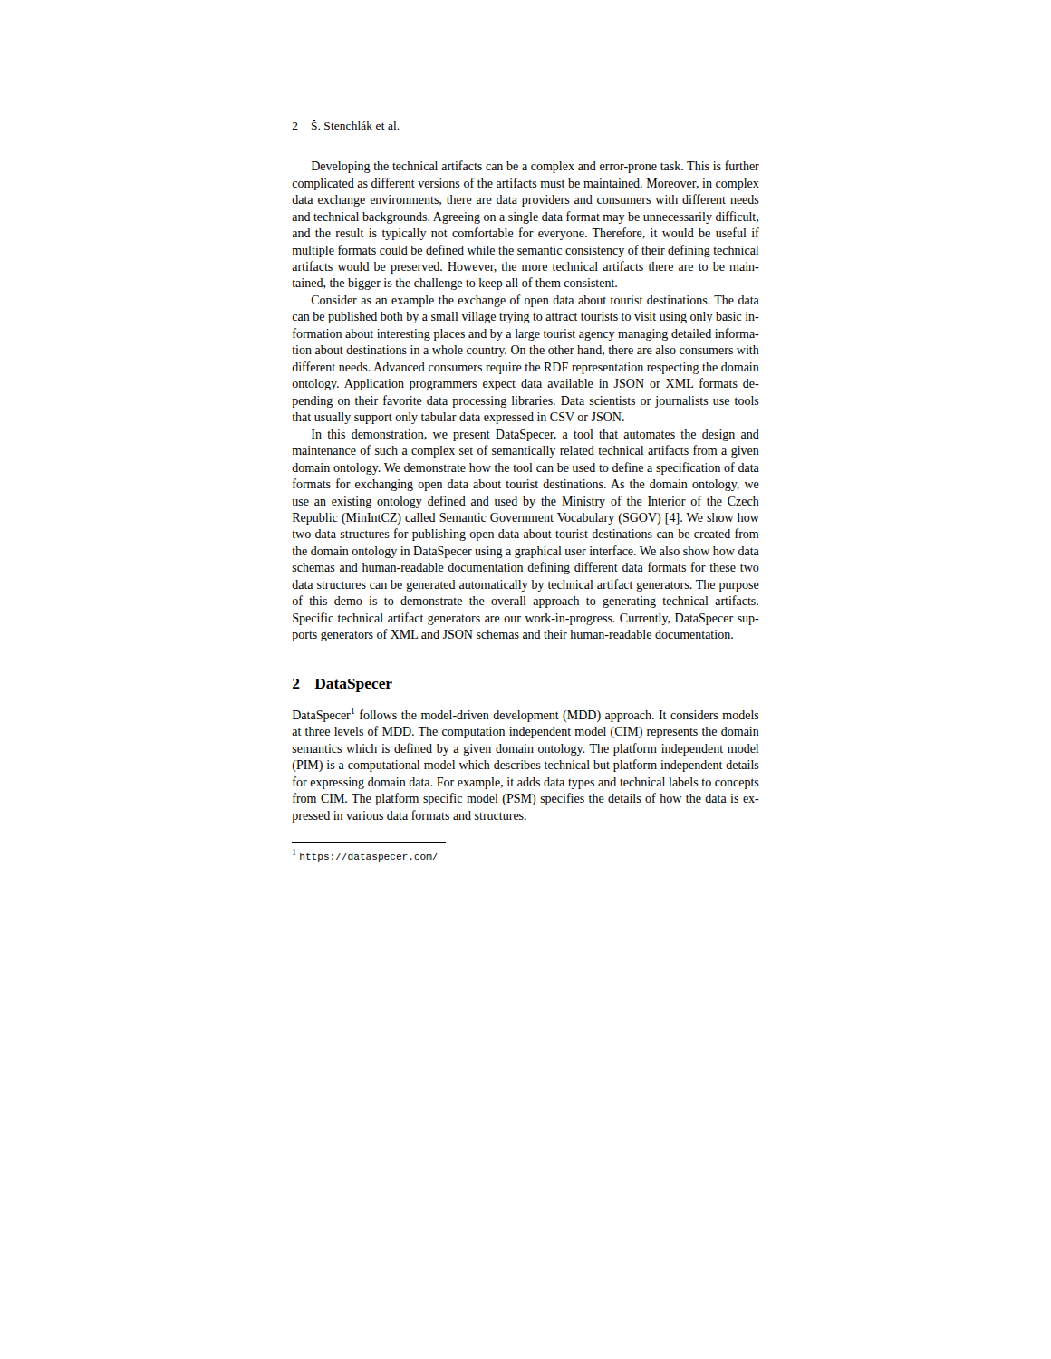2 Š. Stenchlák et al.
Developing the technical artifacts can be a complex and error-prone task. This is further complicated as different versions of the artifacts must be maintained. Moreover, in complex data exchange environments, there are data providers and consumers with different needs and technical backgrounds. Agreeing on a single data format may be unnecessarily difficult, and the result is typically not comfortable for everyone. Therefore, it would be useful if multiple formats could be defined while the semantic consistency of their defining technical artifacts would be preserved. However, the more technical artifacts there are to be maintained, the bigger is the challenge to keep all of them consistent.
Consider as an example the exchange of open data about tourist destinations. The data can be published both by a small village trying to attract tourists to visit using only basic information about interesting places and by a large tourist agency managing detailed information about destinations in a whole country. On the other hand, there are also consumers with different needs. Advanced consumers require the RDF representation respecting the domain ontology. Application programmers expect data available in JSON or XML formats depending on their favorite data processing libraries. Data scientists or journalists use tools that usually support only tabular data expressed in CSV or JSON.
In this demonstration, we present DataSpecer, a tool that automates the design and maintenance of such a complex set of semantically related technical artifacts from a given domain ontology. We demonstrate how the tool can be used to define a specification of data formats for exchanging open data about tourist destinations. As the domain ontology, we use an existing ontology defined and used by the Ministry of the Interior of the Czech Republic (MinIntCZ) called Semantic Government Vocabulary (SGOV) [4]. We show how two data structures for publishing open data about tourist destinations can be created from the domain ontology in DataSpecer using a graphical user interface. We also show how data schemas and human-readable documentation defining different data formats for these two data structures can be generated automatically by technical artifact generators. The purpose of this demo is to demonstrate the overall approach to generating technical artifacts. Specific technical artifact generators are our work-in-progress. Currently, DataSpecer supports generators of XML and JSON schemas and their human-readable documentation.
2 DataSpecer
DataSpecer1 follows the model-driven development (MDD) approach. It considers models at three levels of MDD. The computation independent model (CIM) represents the domain semantics which is defined by a given domain ontology. The platform independent model (PIM) is a computational model which describes technical but platform independent details for expressing domain data. For example, it adds data types and technical labels to concepts from CIM. The platform specific model (PSM) specifies the details of how the data is expressed in various data formats and structures.
1 https://dataspecer.com/